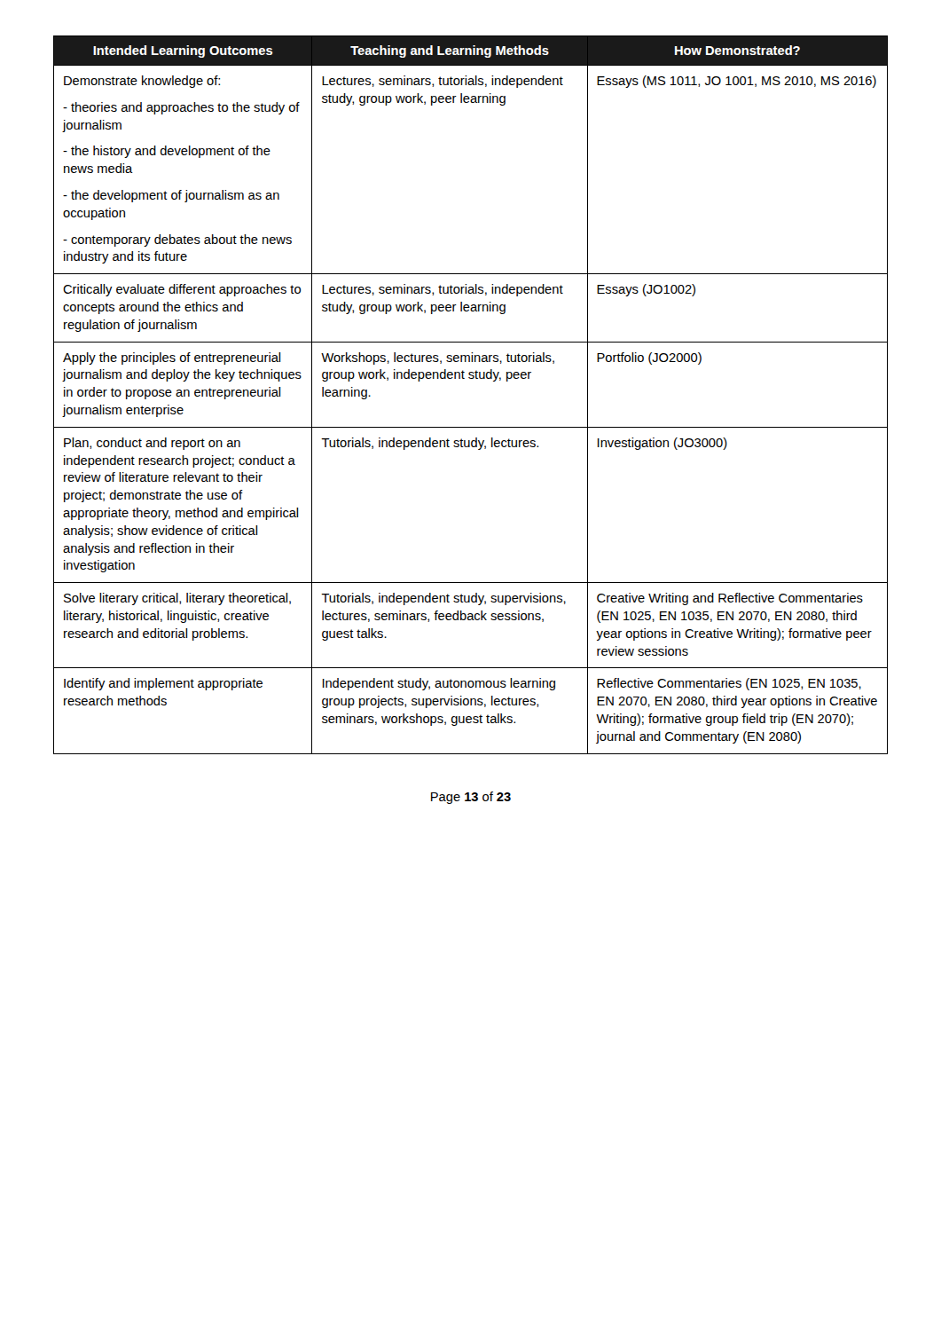| Intended Learning Outcomes | Teaching and Learning Methods | How Demonstrated? |
| --- | --- | --- |
| Demonstrate knowledge of: - theories and approaches to the study of journalism - the history and development of the news media - the development of journalism as an occupation - contemporary debates about the news industry and its future | Lectures, seminars, tutorials, independent study, group work, peer learning | Essays (MS 1011, JO 1001, MS 2010, MS 2016) |
| Critically evaluate different approaches to concepts around the ethics and regulation of journalism | Lectures, seminars, tutorials, independent study, group work, peer learning | Essays (JO1002) |
| Apply the principles of entrepreneurial journalism and deploy the key techniques in order to propose an entrepreneurial journalism enterprise | Workshops, lectures, seminars, tutorials, group work, independent study, peer learning. | Portfolio (JO2000) |
| Plan, conduct and report on an independent research project; conduct a review of literature relevant to their project; demonstrate the use of appropriate theory, method and empirical analysis; show evidence of critical analysis and reflection in their investigation | Tutorials, independent study, lectures. | Investigation (JO3000) |
| Solve literary critical, literary theoretical, literary, historical, linguistic, creative research and editorial problems. | Tutorials, independent study, supervisions, lectures, seminars, feedback sessions, guest talks. | Creative Writing and Reflective Commentaries (EN 1025, EN 1035, EN 2070, EN 2080, third year options in Creative Writing); formative peer review sessions |
| Identify and implement appropriate research methods | Independent study, autonomous learning group projects, supervisions, lectures, seminars, workshops, guest talks. | Reflective Commentaries (EN 1025, EN 1035, EN 2070, EN 2080, third year options in Creative Writing); formative group field trip (EN 2070); journal and Commentary (EN 2080) |
Page 13 of 23